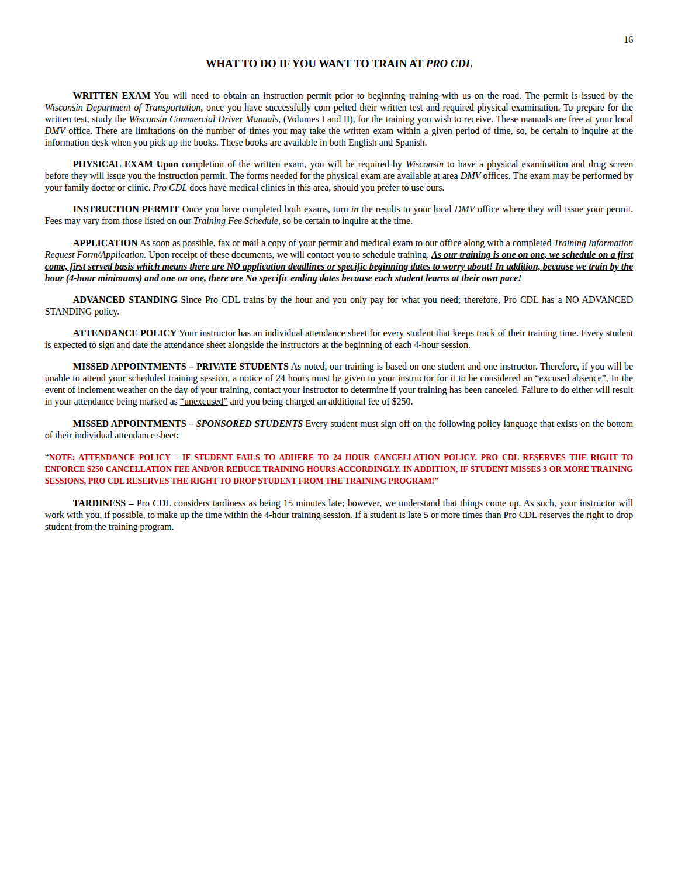16
WHAT TO DO IF YOU WANT TO TRAIN AT PRO CDL
WRITTEN EXAM You will need to obtain an instruction permit prior to beginning training with us on the road. The permit is issued by the Wisconsin Department of Transportation, once you have successfully com‑pelted their written test and required physical examination. To prepare for the written test, study the Wisconsin Commercial Driver Manuals, (Volumes I and II), for the training you wish to receive. These manuals are free at your local DMV office. There are limitations on the number of times you may take the written exam within a given period of time, so, be certain to inquire at the information desk when you pick up the books. These books are available in both English and Spanish.
PHYSICAL EXAM Upon completion of the written exam, you will be required by Wisconsin to have a physical examination and drug screen before they will issue you the instruction permit. The forms needed for the physical exam are available at area DMV offices. The exam may be performed by your family doctor or clinic. Pro CDL does have medical clinics in this area, should you prefer to use ours.
INSTRUCTION PERMIT Once you have completed both exams, turn in the results to your local DMV office where they will issue your permit. Fees may vary from those listed on our Training Fee Schedule, so be certain to inquire at the time.
APPLICATION As soon as possible, fax or mail a copy of your permit and medical exam to our office along with a completed Training Information Request Form/Application. Upon receipt of these documents, we will contact you to schedule training. As our training is one on one, we schedule on a first come, first served basis which means there are NO application deadlines or specific beginning dates to worry about! In addition, because we train by the hour (4-hour minimums) and one on one, there are No specific ending dates because each student learns at their own pace!
ADVANCED STANDING Since Pro CDL trains by the hour and you only pay for what you need; therefore, Pro CDL has a NO ADVANCED STANDING policy.
ATTENDANCE POLICY Your instructor has an individual attendance sheet for every student that keeps track of their training time. Every student is expected to sign and date the attendance sheet alongside the instructors at the beginning of each 4-hour session.
MISSED APPOINTMENTS – PRIVATE STUDENTS As noted, our training is based on one student and one instructor. Therefore, if you will be unable to attend your scheduled training session, a notice of 24 hours must be given to your instructor for it to be considered an “excused absence”, In the event of inclement weather on the day of your training, contact your instructor to determine if your training has been canceled. Failure to do either will result in your attendance being marked as “unexcused” and you being charged an additional fee of $250.
MISSED APPOINTMENTS – SPONSORED STUDENTS Every student must sign off on the following policy language that exists on the bottom of their individual attendance sheet:
“NOTE: ATTENDANCE POLICY – IF STUDENT FAILS TO ADHERE TO 24 HOUR CANCELLATION POLICY. PRO CDL RESERVES THE RIGHT TO ENFORCE $250 CANCELLATION FEE AND/OR REDUCE TRAINING HOURS ACCORDINGLY. IN ADDITION, IF STUDENT MISSES 3 OR MORE TRAINING SESSIONS, PRO CDL RESERVES THE RIGHT TO DROP STUDENT FROM THE TRAINING PROGRAM!”
TARDINESS – Pro CDL considers tardiness as being 15 minutes late; however, we understand that things come up. As such, your instructor will work with you, if possible, to make up the time within the 4-hour training session. If a student is late 5 or more times than Pro CDL reserves the right to drop student from the training program.